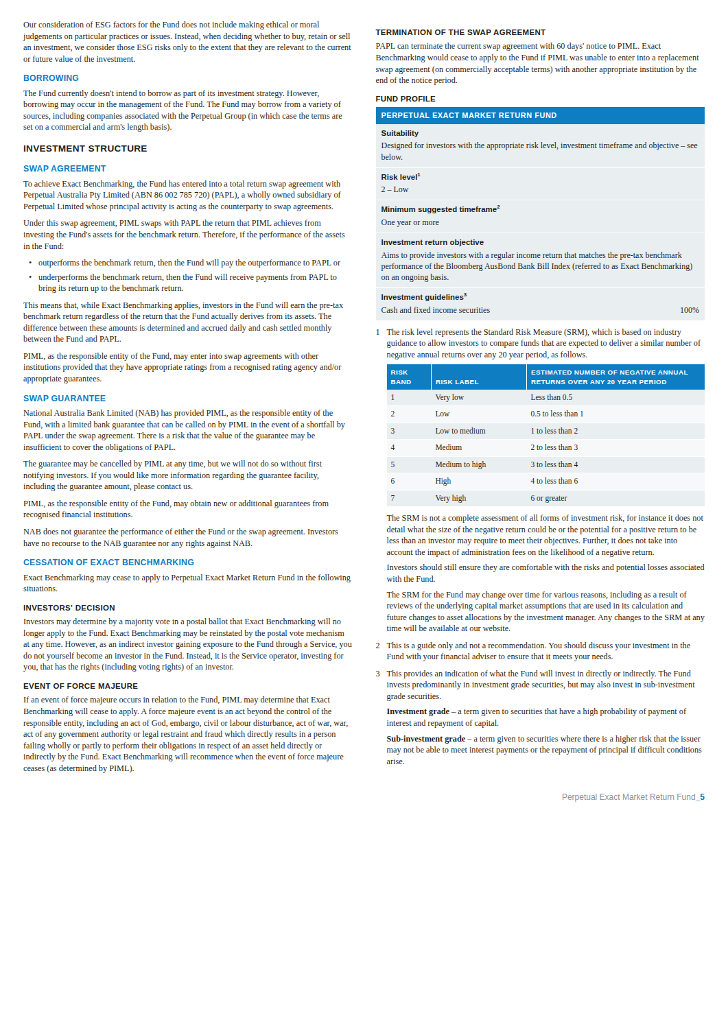Our consideration of ESG factors for the Fund does not include making ethical or moral judgements on particular practices or issues. Instead, when deciding whether to buy, retain or sell an investment, we consider those ESG risks only to the extent that they are relevant to the current or future value of the investment.
Borrowing
The Fund currently doesn't intend to borrow as part of its investment strategy. However, borrowing may occur in the management of the Fund. The Fund may borrow from a variety of sources, including companies associated with the Perpetual Group (in which case the terms are set on a commercial and arm's length basis).
Investment structure
Swap agreement
To achieve Exact Benchmarking, the Fund has entered into a total return swap agreement with Perpetual Australia Pty Limited (ABN 86 002 785 720) (PAPL), a wholly owned subsidiary of Perpetual Limited whose principal activity is acting as the counterparty to swap agreements.
Under this swap agreement, PIML swaps with PAPL the return that PIML achieves from investing the Fund's assets for the benchmark return. Therefore, if the performance of the assets in the Fund:
outperforms the benchmark return, then the Fund will pay the outperformance to PAPL or
underperforms the benchmark return, then the Fund will receive payments from PAPL to bring its return up to the benchmark return.
This means that, while Exact Benchmarking applies, investors in the Fund will earn the pre-tax benchmark return regardless of the return that the Fund actually derives from its assets. The difference between these amounts is determined and accrued daily and cash settled monthly between the Fund and PAPL.
PIML, as the responsible entity of the Fund, may enter into swap agreements with other institutions provided that they have appropriate ratings from a recognised rating agency and/or appropriate guarantees.
Swap guarantee
National Australia Bank Limited (NAB) has provided PIML, as the responsible entity of the Fund, with a limited bank guarantee that can be called on by PIML in the event of a shortfall by PAPL under the swap agreement. There is a risk that the value of the guarantee may be insufficient to cover the obligations of PAPL.
The guarantee may be cancelled by PIML at any time, but we will not do so without first notifying investors. If you would like more information regarding the guarantee facility, including the guarantee amount, please contact us.
PIML, as the responsible entity of the Fund, may obtain new or additional guarantees from recognised financial institutions.
NAB does not guarantee the performance of either the Fund or the swap agreement. Investors have no recourse to the NAB guarantee nor any rights against NAB.
Cessation of Exact Benchmarking
Exact Benchmarking may cease to apply to Perpetual Exact Market Return Fund in the following situations.
Investors' decision
Investors may determine by a majority vote in a postal ballot that Exact Benchmarking will no longer apply to the Fund. Exact Benchmarking may be reinstated by the postal vote mechanism at any time. However, as an indirect investor gaining exposure to the Fund through a Service, you do not yourself become an investor in the Fund. Instead, it is the Service operator, investing for you, that has the rights (including voting rights) of an investor.
Event of force majeure
If an event of force majeure occurs in relation to the Fund, PIML may determine that Exact Benchmarking will cease to apply. A force majeure event is an act beyond the control of the responsible entity, including an act of God, embargo, civil or labour disturbance, act of war, war, act of any government authority or legal restraint and fraud which directly results in a person failing wholly or partly to perform their obligations in respect of an asset held directly or indirectly by the Fund. Exact Benchmarking will recommence when the event of force majeure ceases (as determined by PIML).
Termination of the swap agreement
PAPL can terminate the current swap agreement with 60 days' notice to PIML. Exact Benchmarking would cease to apply to the Fund if PIML was unable to enter into a replacement swap agreement (on commercially acceptable terms) with another appropriate institution by the end of the notice period.
Fund profile
Perpetual Exact Market Return Fund
Suitability
Designed for investors with the appropriate risk level, investment timeframe and objective – see below.
Risk level1
2 – Low
Minimum suggested timeframe2
One year or more
Investment return objective
Aims to provide investors with a regular income return that matches the pre-tax benchmark performance of the Bloomberg AusBond Bank Bill Index (referred to as Exact Benchmarking) on an ongoing basis.
Investment guidelines3
Cash and fixed income securities 100%
The risk level represents the Standard Risk Measure (SRM), which is based on industry guidance to allow investors to compare funds that are expected to deliver a similar number of negative annual returns over any 20 year period, as follows.
| Risk band | Risk label | Estimated number of negative annual returns over any 20 year period |
| --- | --- | --- |
| 1 | Very low | Less than 0.5 |
| 2 | Low | 0.5 to less than 1 |
| 3 | Low to medium | 1 to less than 2 |
| 4 | Medium | 2 to less than 3 |
| 5 | Medium to high | 3 to less than 4 |
| 6 | High | 4 to less than 6 |
| 7 | Very high | 6 or greater |
The SRM is not a complete assessment of all forms of investment risk, for instance it does not detail what the size of the negative return could be or the potential for a positive return to be less than an investor may require to meet their objectives. Further, it does not take into account the impact of administration fees on the likelihood of a negative return.
Investors should still ensure they are comfortable with the risks and potential losses associated with the Fund.
The SRM for the Fund may change over time for various reasons, including as a result of reviews of the underlying capital market assumptions that are used in its calculation and future changes to asset allocations by the investment manager. Any changes to the SRM at any time will be available at our website.
This is a guide only and not a recommendation. You should discuss your investment in the Fund with your financial adviser to ensure that it meets your needs.
This provides an indication of what the Fund will invest in directly or indirectly. The Fund invests predominantly in investment grade securities, but may also invest in sub-investment grade securities.
Investment grade – a term given to securities that have a high probability of payment of interest and repayment of capital.
Sub-investment grade – a term given to securities where there is a higher risk that the issuer may not be able to meet interest payments or the repayment of principal if difficult conditions arise.
Perpetual Exact Market Return Fund_5